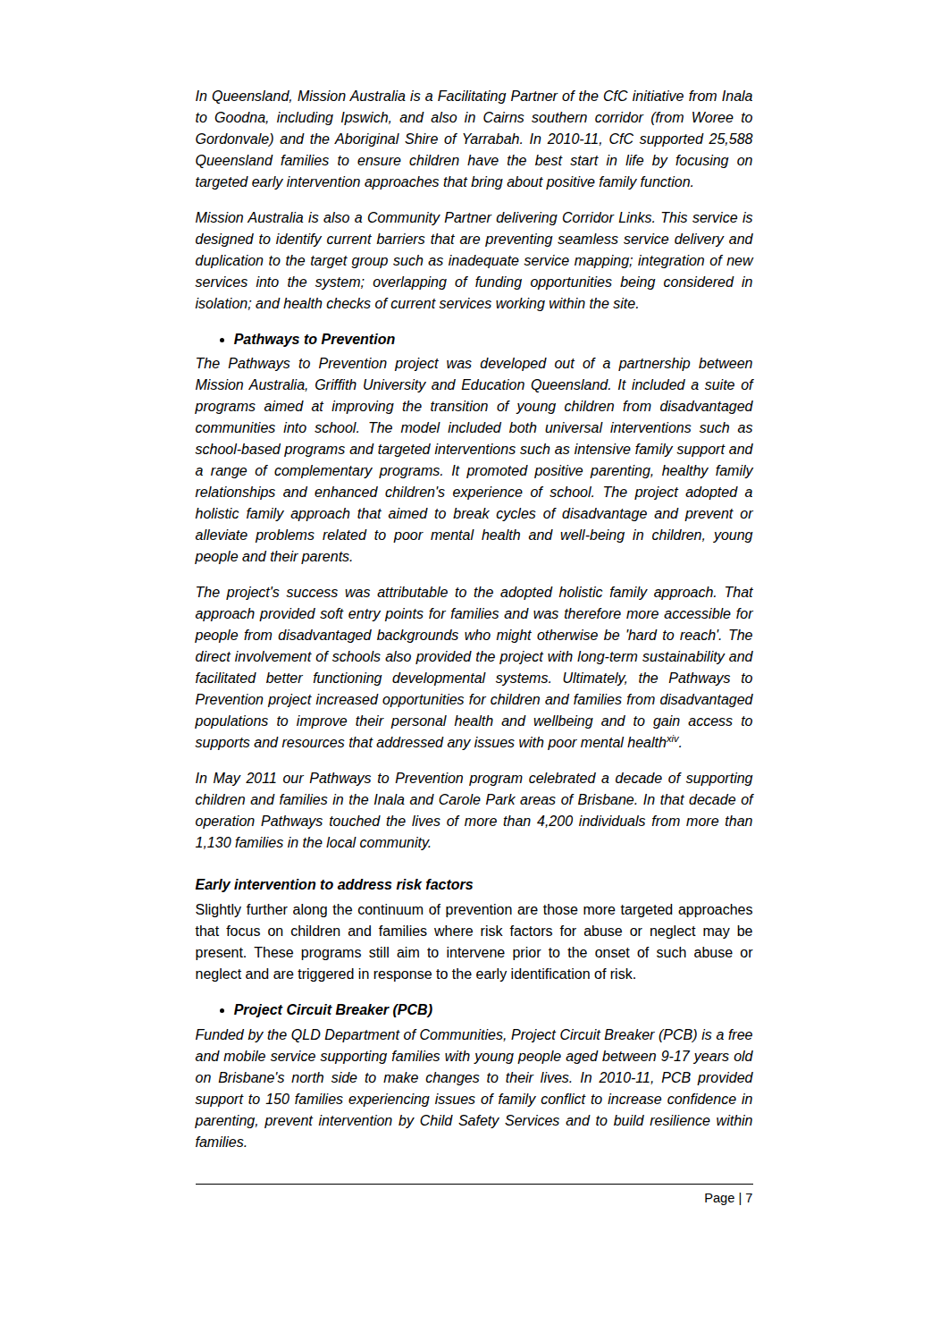In Queensland, Mission Australia is a Facilitating Partner of the CfC initiative from Inala to Goodna, including Ipswich, and also in Cairns southern corridor (from Woree to Gordonvale) and the Aboriginal Shire of Yarrabah. In 2010-11, CfC supported 25,588 Queensland families to ensure children have the best start in life by focusing on targeted early intervention approaches that bring about positive family function.
Mission Australia is also a Community Partner delivering Corridor Links. This service is designed to identify current barriers that are preventing seamless service delivery and duplication to the target group such as inadequate service mapping; integration of new services into the system; overlapping of funding opportunities being considered in isolation; and health checks of current services working within the site.
Pathways to Prevention
The Pathways to Prevention project was developed out of a partnership between Mission Australia, Griffith University and Education Queensland. It included a suite of programs aimed at improving the transition of young children from disadvantaged communities into school. The model included both universal interventions such as school-based programs and targeted interventions such as intensive family support and a range of complementary programs. It promoted positive parenting, healthy family relationships and enhanced children's experience of school. The project adopted a holistic family approach that aimed to break cycles of disadvantage and prevent or alleviate problems related to poor mental health and well-being in children, young people and their parents.
The project's success was attributable to the adopted holistic family approach. That approach provided soft entry points for families and was therefore more accessible for people from disadvantaged backgrounds who might otherwise be 'hard to reach'. The direct involvement of schools also provided the project with long-term sustainability and facilitated better functioning developmental systems. Ultimately, the Pathways to Prevention project increased opportunities for children and families from disadvantaged populations to improve their personal health and wellbeing and to gain access to supports and resources that addressed any issues with poor mental healthxiv.
In May 2011 our Pathways to Prevention program celebrated a decade of supporting children and families in the Inala and Carole Park areas of Brisbane. In that decade of operation Pathways touched the lives of more than 4,200 individuals from more than 1,130 families in the local community.
Early intervention to address risk factors
Slightly further along the continuum of prevention are those more targeted approaches that focus on children and families where risk factors for abuse or neglect may be present. These programs still aim to intervene prior to the onset of such abuse or neglect and are triggered in response to the early identification of risk.
Project Circuit Breaker (PCB)
Funded by the QLD Department of Communities, Project Circuit Breaker (PCB) is a free and mobile service supporting families with young people aged between 9-17 years old on Brisbane's north side to make changes to their lives. In 2010-11, PCB provided support to 150 families experiencing issues of family conflict to increase confidence in parenting, prevent intervention by Child Safety Services and to build resilience within families.
Page | 7